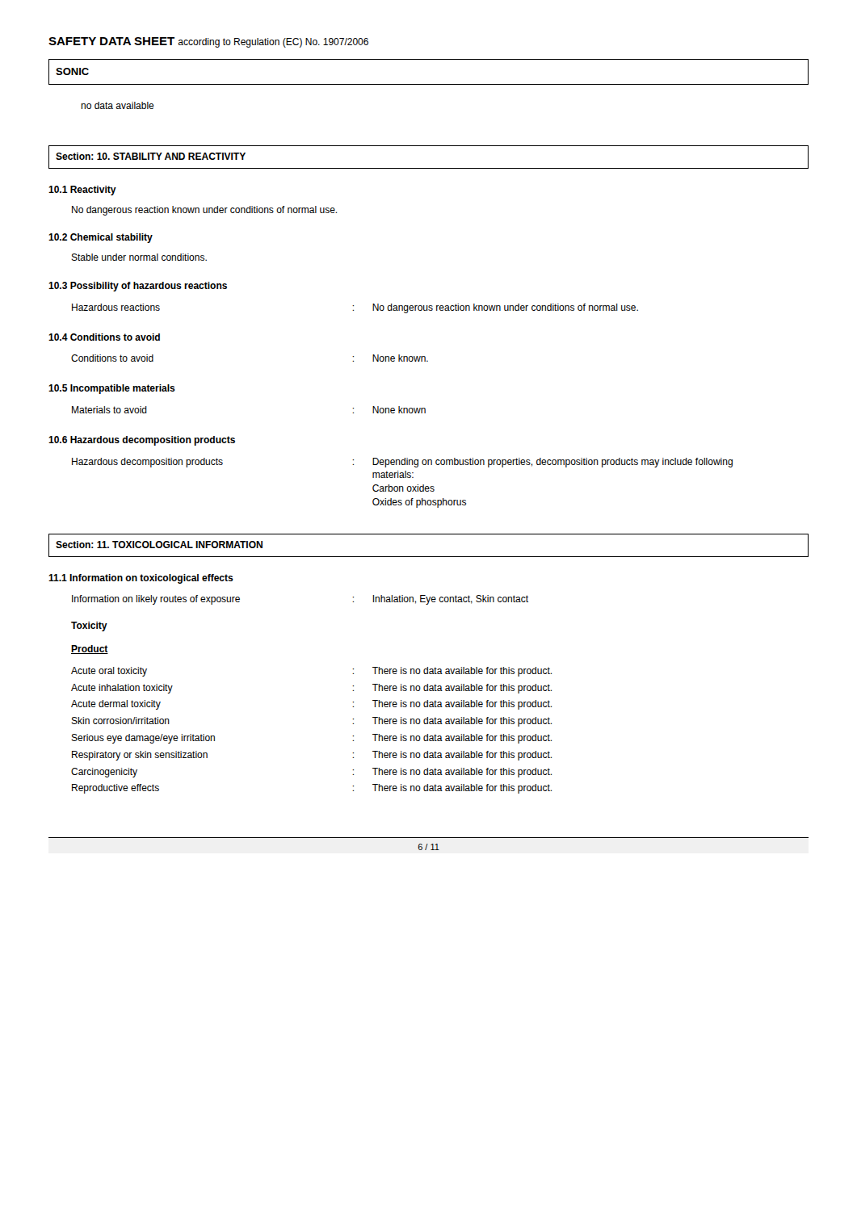SAFETY DATA SHEET according to Regulation (EC) No. 1907/2006
SONIC
no data available
Section: 10. STABILITY AND REACTIVITY
10.1 Reactivity
No dangerous reaction known under conditions of normal use.
10.2 Chemical stability
Stable under normal conditions.
10.3 Possibility of hazardous reactions
| Hazardous reactions | : | No dangerous reaction known under conditions of normal use. |
10.4 Conditions to avoid
| Conditions to avoid | : | None known. |
10.5 Incompatible materials
| Materials to avoid | : | None known |
10.6 Hazardous decomposition products
| Hazardous decomposition products | : | Depending on combustion properties, decomposition products may include following materials: Carbon oxides Oxides of phosphorus |
Section: 11. TOXICOLOGICAL INFORMATION
11.1 Information on toxicological effects
| Information on likely routes of exposure | : | Inhalation, Eye contact, Skin contact |
Toxicity
Product
| Acute oral toxicity | : | There is no data available for this product. |
| Acute inhalation toxicity | : | There is no data available for this product. |
| Acute dermal toxicity | : | There is no data available for this product. |
| Skin corrosion/irritation | : | There is no data available for this product. |
| Serious eye damage/eye irritation | : | There is no data available for this product. |
| Respiratory or skin sensitization | : | There is no data available for this product. |
| Carcinogenicity | : | There is no data available for this product. |
| Reproductive effects | : | There is no data available for this product. |
6 / 11